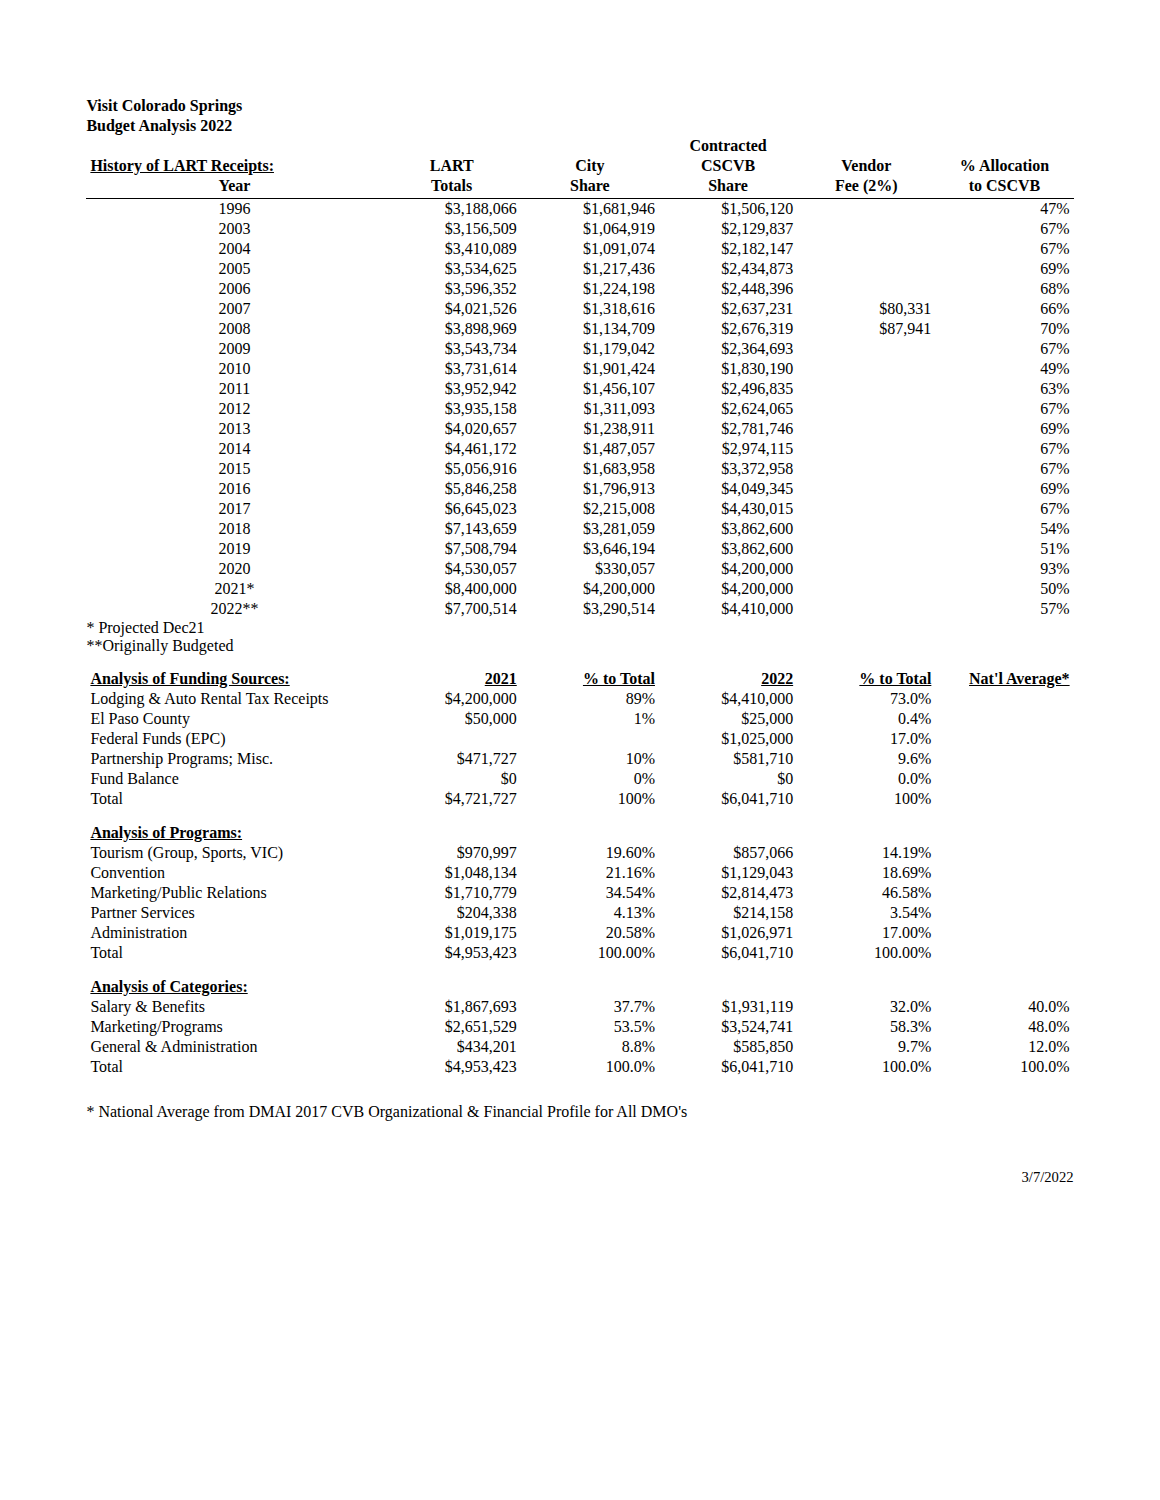Visit Colorado Springs
Budget Analysis 2022
| | | | Contracted | | |
| History of LART Receipts: | LART | City | CSCVB | Vendor | % Allocation |
| Year | Totals | Share | Share | Fee (2%) | to CSCVB |
| 1996 | $3,188,066 | $1,681,946 | $1,506,120 | | 47% |
| 2003 | $3,156,509 | $1,064,919 | $2,129,837 | | 67% |
| 2004 | $3,410,089 | $1,091,074 | $2,182,147 | | 67% |
| 2005 | $3,534,625 | $1,217,436 | $2,434,873 | | 69% |
| 2006 | $3,596,352 | $1,224,198 | $2,448,396 | | 68% |
| 2007 | $4,021,526 | $1,318,616 | $2,637,231 | $80,331 | 66% |
| 2008 | $3,898,969 | $1,134,709 | $2,676,319 | $87,941 | 70% |
| 2009 | $3,543,734 | $1,179,042 | $2,364,693 | | 67% |
| 2010 | $3,731,614 | $1,901,424 | $1,830,190 | | 49% |
| 2011 | $3,952,942 | $1,456,107 | $2,496,835 | | 63% |
| 2012 | $3,935,158 | $1,311,093 | $2,624,065 | | 67% |
| 2013 | $4,020,657 | $1,238,911 | $2,781,746 | | 69% |
| 2014 | $4,461,172 | $1,487,057 | $2,974,115 | | 67% |
| 2015 | $5,056,916 | $1,683,958 | $3,372,958 | | 67% |
| 2016 | $5,846,258 | $1,796,913 | $4,049,345 | | 69% |
| 2017 | $6,645,023 | $2,215,008 | $4,430,015 | | 67% |
| 2018 | $7,143,659 | $3,281,059 | $3,862,600 | | 54% |
| 2019 | $7,508,794 | $3,646,194 | $3,862,600 | | 51% |
| 2020 | $4,530,057 | $330,057 | $4,200,000 | | 93% |
| 2021* | $8,400,000 | $4,200,000 | $4,200,000 | | 50% |
| 2022** | $7,700,514 | $3,290,514 | $4,410,000 | | 57% |
* Projected Dec21
**Originally Budgeted
| Analysis of Funding Sources: | 2021 | % to Total | 2022 | % to Total | Nat'l Average* |
| Lodging & Auto Rental Tax Receipts | $4,200,000 | 89% | $4,410,000 | 73.0% | |
| El Paso County | $50,000 | 1% | $25,000 | 0.4% | |
| Federal Funds (EPC) | | | $1,025,000 | 17.0% | |
| Partnership Programs; Misc. | $471,727 | 10% | $581,710 | 9.6% | |
| Fund Balance | $0 | 0% | $0 | 0.0% | |
| Total | $4,721,727 | 100% | $6,041,710 | 100% | |
| Analysis of Programs: | | | | | |
| Tourism (Group, Sports, VIC) | $970,997 | 19.60% | $857,066 | 14.19% | |
| Convention | $1,048,134 | 21.16% | $1,129,043 | 18.69% | |
| Marketing/Public Relations | $1,710,779 | 34.54% | $2,814,473 | 46.58% | |
| Partner Services | $204,338 | 4.13% | $214,158 | 3.54% | |
| Administration | $1,019,175 | 20.58% | $1,026,971 | 17.00% | |
| Total | $4,953,423 | 100.00% | $6,041,710 | 100.00% | |
| Analysis of Categories: | | | | | |
| Salary & Benefits | $1,867,693 | 37.7% | $1,931,119 | 32.0% | 40.0% |
| Marketing/Programs | $2,651,529 | 53.5% | $3,524,741 | 58.3% | 48.0% |
| General & Administration | $434,201 | 8.8% | $585,850 | 9.7% | 12.0% |
| Total | $4,953,423 | 100.0% | $6,041,710 | 100.0% | 100.0% |
* National Average from DMAI 2017 CVB Organizational & Financial Profile for All DMO's
3/7/2022